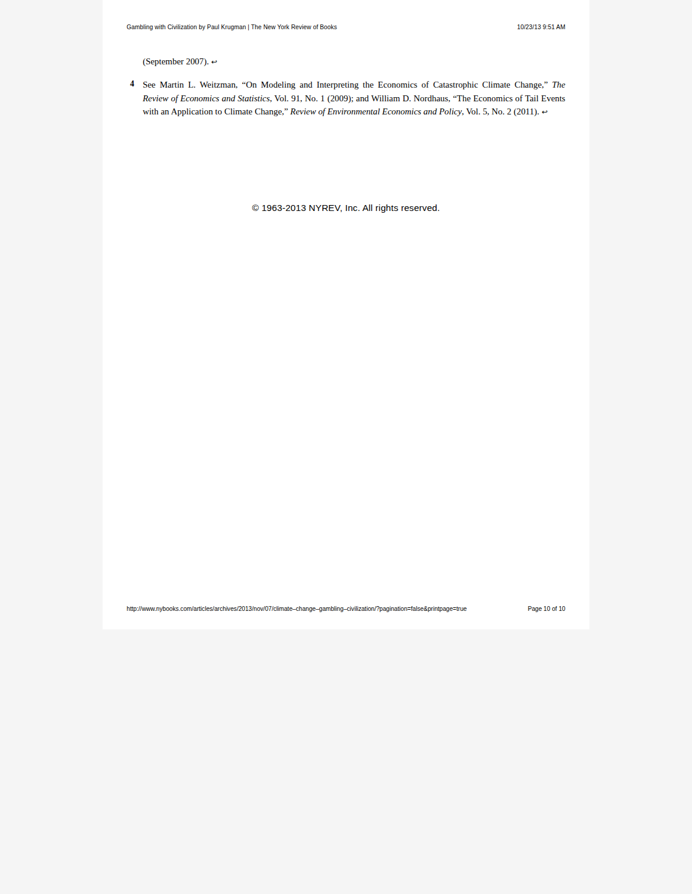Gambling with Civilization by Paul Krugman | The New York Review of Books
10/23/13 9:51 AM
(September 2007). ↩
4 See Martin L. Weitzman, “On Modeling and Interpreting the Economics of Catastrophic Climate Change,” The Review of Economics and Statistics, Vol. 91, No. 1 (2009); and William D. Nordhaus, “The Economics of Tail Events with an Application to Climate Change,” Review of Environmental Economics and Policy, Vol. 5, No. 2 (2011). ↩
© 1963-2013 NYREV, Inc. All rights reserved.
http://www.nybooks.com/articles/archives/2013/nov/07/climate–change–gambling–civilization/?pagination=false&printpage=true
Page 10 of 10